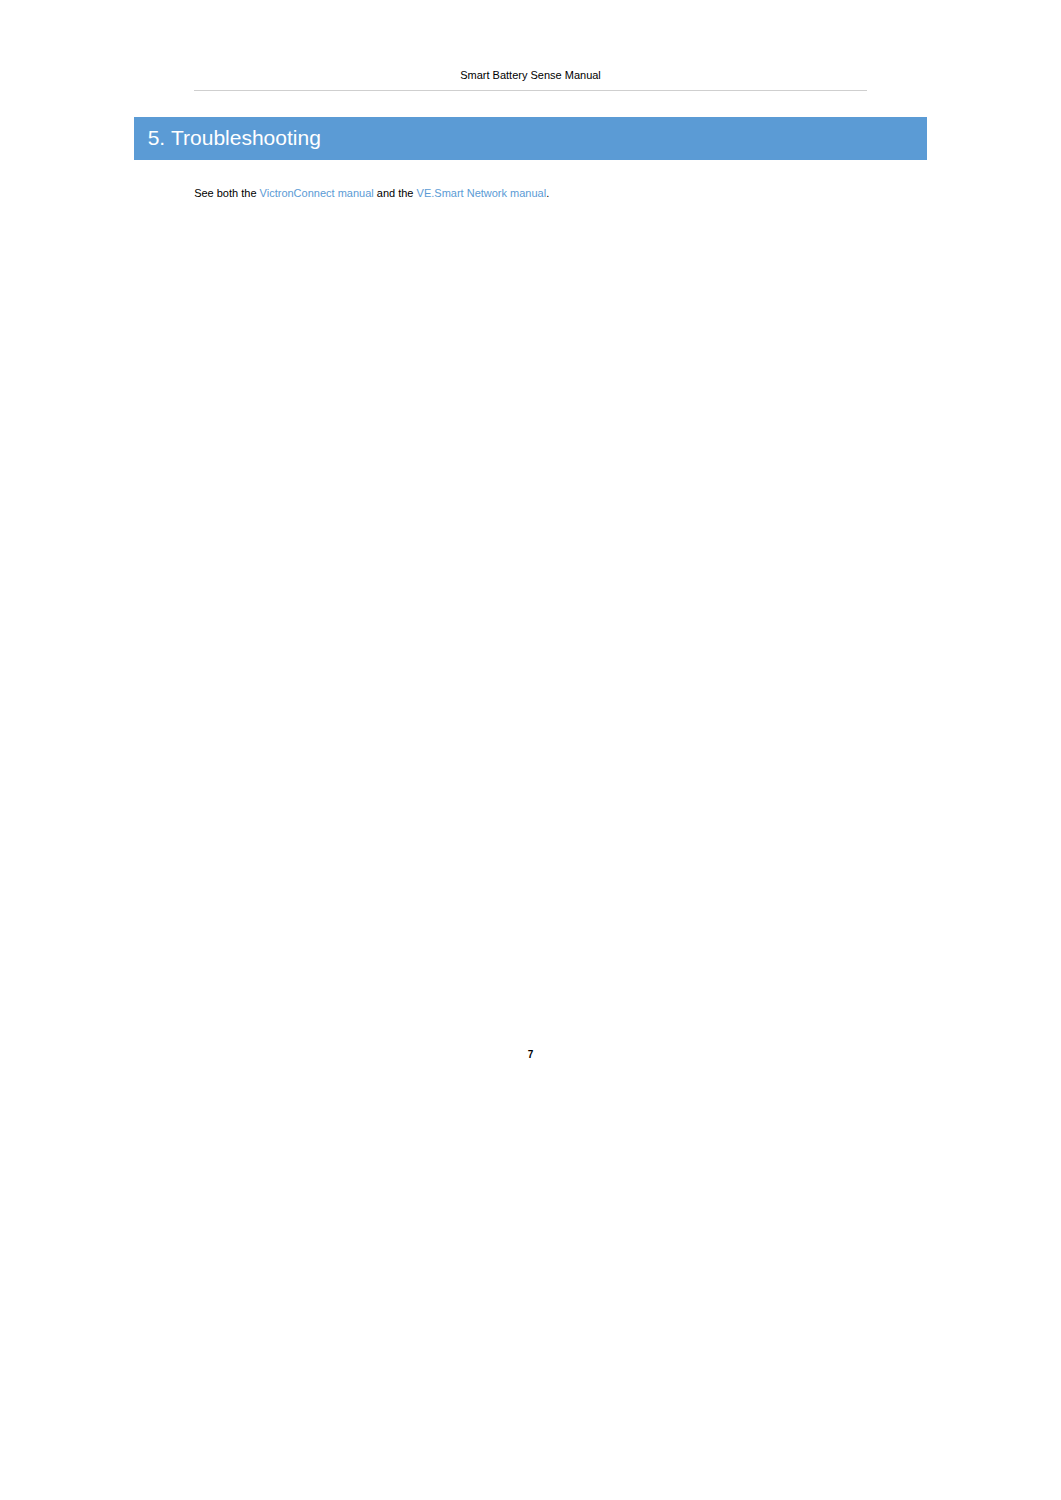Smart Battery Sense Manual
5. Troubleshooting
See both the VictronConnect manual and the VE.Smart Network manual.
7